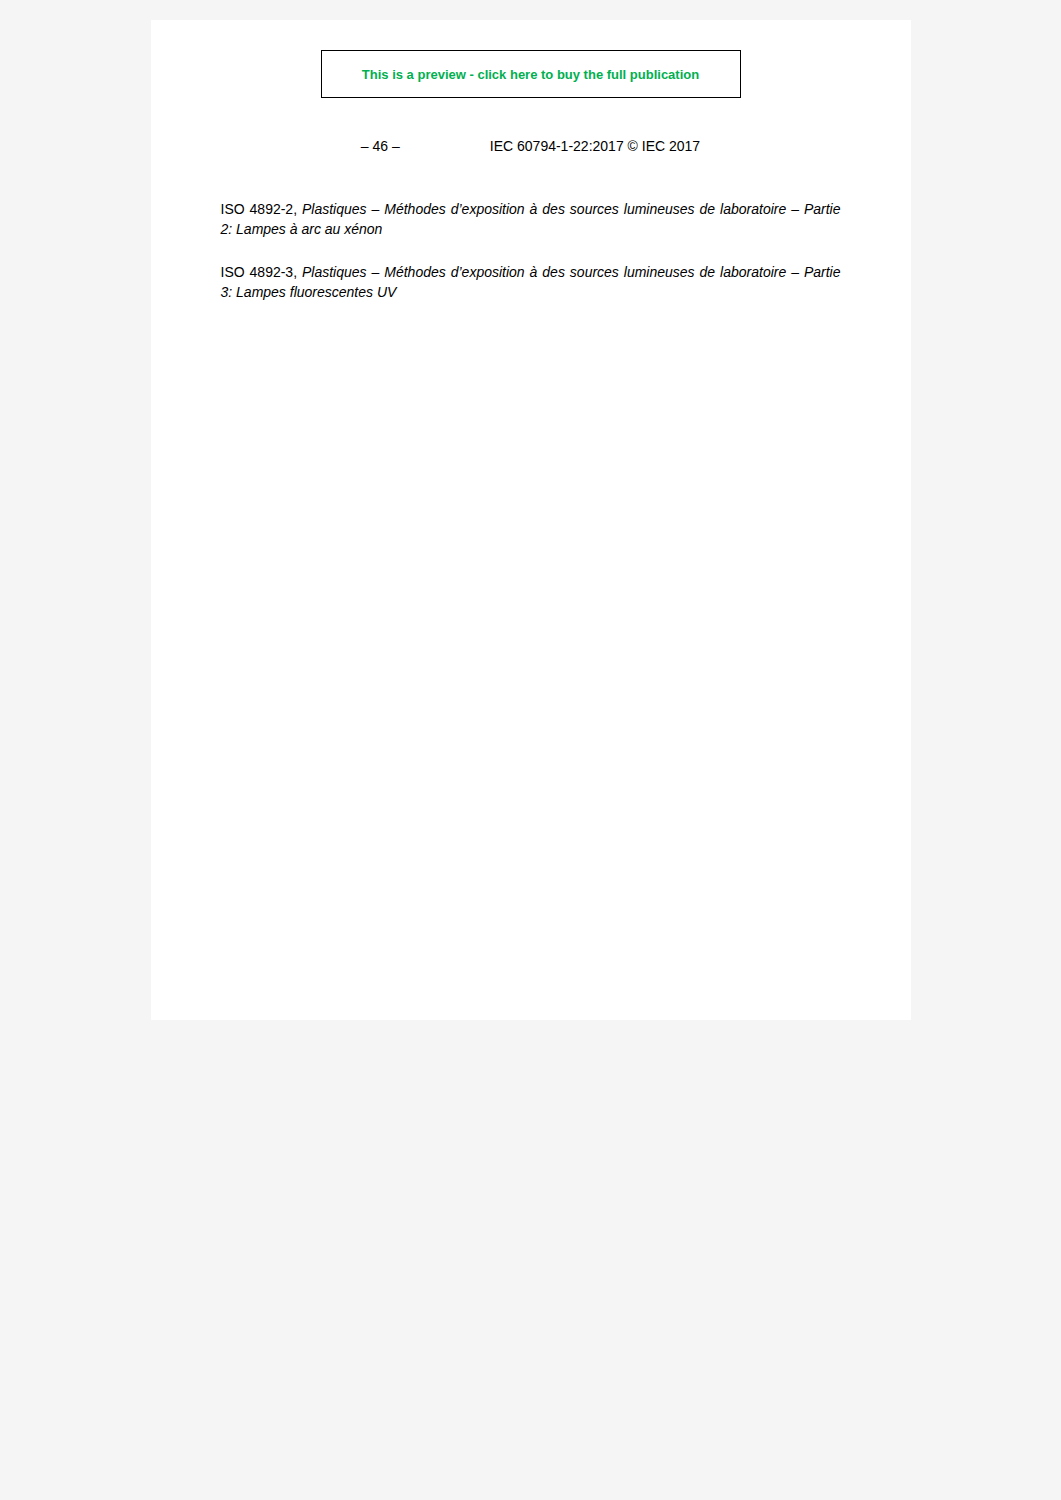This is a preview - click here to buy the full publication
– 46 –IEC 60794-1-22:2017 © IEC 2017
ISO 4892-2, Plastiques – Méthodes d’exposition à des sources lumineuses de laboratoire – Partie 2: Lampes à arc au xénon
ISO 4892-3, Plastiques – Méthodes d’exposition à des sources lumineuses de laboratoire – Partie 3: Lampes fluorescentes UV